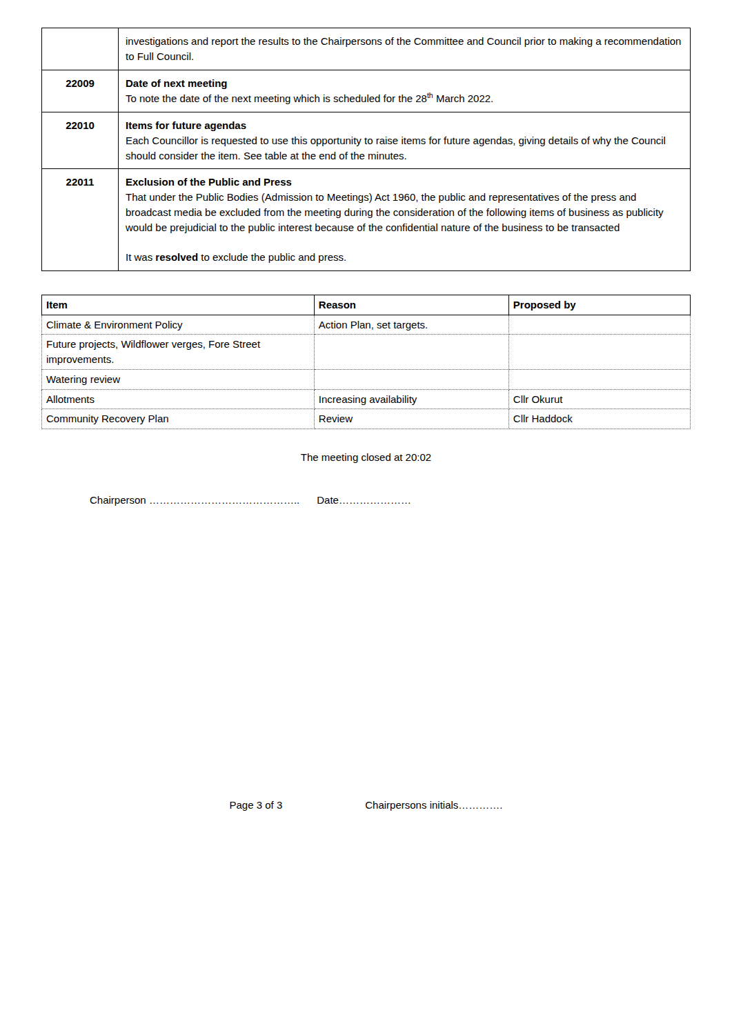| | investigations and report the results to the Chairpersons of the Committee and Council prior to making a recommendation to Full Council. |
| 22009 | Date of next meeting To note the date of the next meeting which is scheduled for the 28 th March 2022. |
| 22010 | Items for future agendas Each Councillor is requested to use this opportunity to raise items for future agendas, giving details of why the Council should consider the item. See table at the end of the minutes. |
| 22011 | Exclusion of the Public and Press That under the Public Bodies (Admission to Meetings) Act 1960, the public and representatives of the press and broadcast media be excluded from the meeting during the consideration of the following items of business as publicity would be prejudicial to the public interest because of the confidential nature of the business to be transacted It was resolved to exclude the public and press. |
| Item | Reason | Proposed by |
| --- | --- | --- |
| Climate & Environment Policy | Action Plan, set targets. | |
| Future projects, Wildflower verges, Fore Street improvements. | | |
| Watering review | | |
| Allotments | Increasing availability | Cllr Okurut |
| Community Recovery Plan | Review | Cllr Haddock |
The meeting closed at 20:02
Chairperson …………………………………….. Date…………………
Page 3 of 3 Chairpersons initials………….